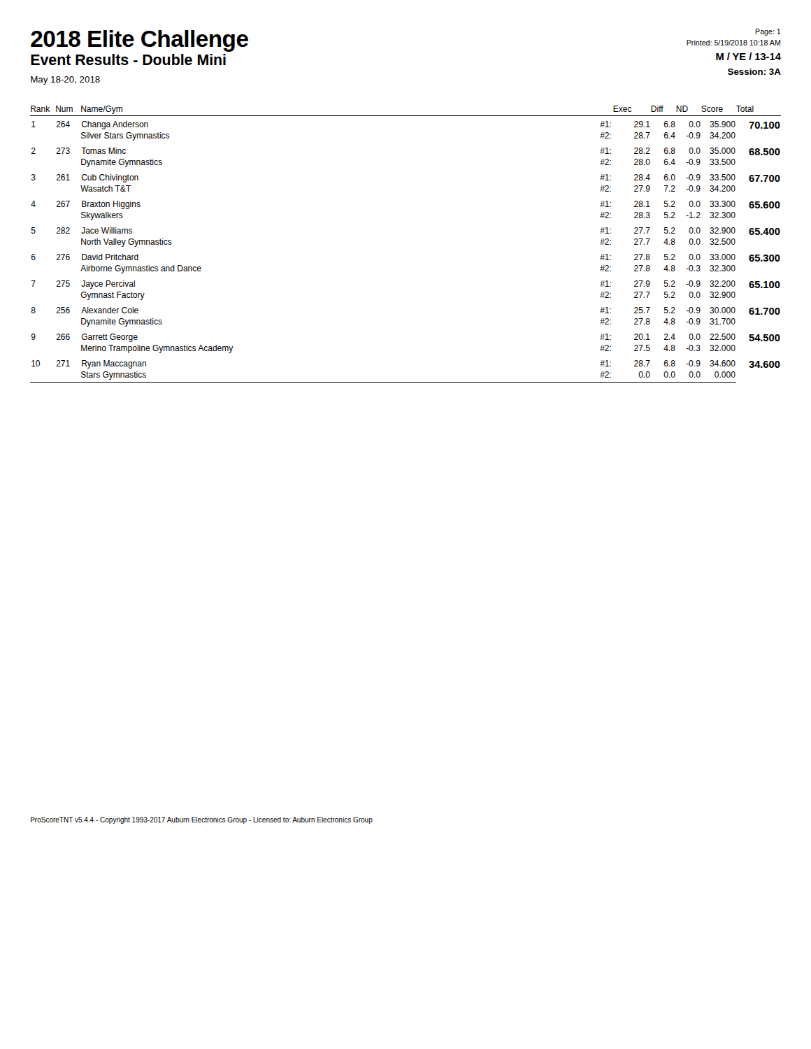2018 Elite Challenge
Event Results - Double Mini
May 18-20, 2018
Page: 1
Printed: 5/19/2018 10:18 AM
M / YE / 13-14
Session: 3A
| Rank | Num | Name/Gym | | Exec | Diff | ND | Score | Total |
| --- | --- | --- | --- | --- | --- | --- | --- | --- |
| 1 | 264 | Changa Anderson | #1: | 29.1 | 6.8 | 0.0 | 35.900 | 70.100 |
| | | Silver Stars Gymnastics | #2: | 28.7 | 6.4 | -0.9 | 34.200 |
| 2 | 273 | Tomas Minc | #1: | 28.2 | 6.8 | 0.0 | 35.000 | 68.500 |
| | | Dynamite Gymnastics | #2: | 28.0 | 6.4 | -0.9 | 33.500 |
| 3 | 261 | Cub Chivington | #1: | 28.4 | 6.0 | -0.9 | 33.500 | 67.700 |
| | | Wasatch T&T | #2: | 27.9 | 7.2 | -0.9 | 34.200 |
| 4 | 267 | Braxton Higgins | #1: | 28.1 | 5.2 | 0.0 | 33.300 | 65.600 |
| | | Skywalkers | #2: | 28.3 | 5.2 | -1.2 | 32.300 |
| 5 | 282 | Jace Williams | #1: | 27.7 | 5.2 | 0.0 | 32.900 | 65.400 |
| | | North Valley Gymnastics | #2: | 27.7 | 4.8 | 0.0 | 32.500 |
| 6 | 276 | David Pritchard | #1: | 27.8 | 5.2 | 0.0 | 33.000 | 65.300 |
| | | Airborne Gymnastics and Dance | #2: | 27.8 | 4.8 | -0.3 | 32.300 |
| 7 | 275 | Jayce Percival | #1: | 27.9 | 5.2 | -0.9 | 32.200 | 65.100 |
| | | Gymnast Factory | #2: | 27.7 | 5.2 | 0.0 | 32.900 |
| 8 | 256 | Alexander Cole | #1: | 25.7 | 5.2 | -0.9 | 30.000 | 61.700 |
| | | Dynamite Gymnastics | #2: | 27.8 | 4.8 | -0.9 | 31.700 |
| 9 | 266 | Garrett George | #1: | 20.1 | 2.4 | 0.0 | 22.500 | 54.500 |
| | | Merino Trampoline Gymnastics Academy | #2: | 27.5 | 4.8 | -0.3 | 32.000 |
| 10 | 271 | Ryan Maccagnan | #1: | 28.7 | 6.8 | -0.9 | 34.600 | 34.600 |
| | | Stars Gymnastics | #2: | 0.0 | 0.0 | 0.0 | 0.000 |
ProScoreTNT v5.4.4 - Copyright 1993-2017 Auburn Electronics Group - Licensed to: Auburn Electronics Group